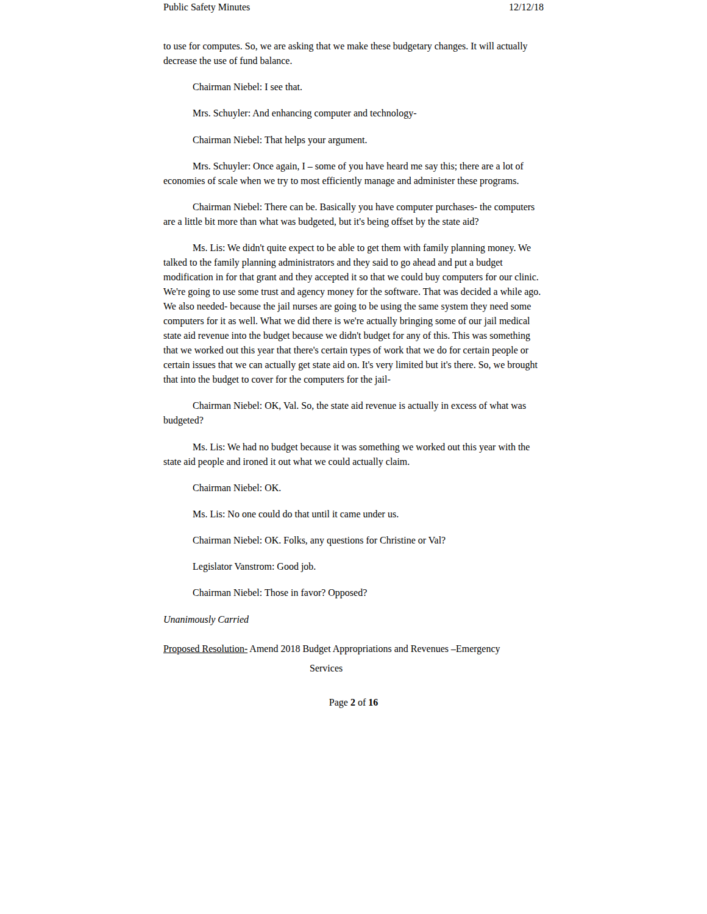Public Safety Minutes
12/12/18
to use for computes. So, we are asking that we make these budgetary changes. It will actually decrease the use of fund balance.
Chairman Niebel: I see that.
Mrs. Schuyler: And enhancing computer and technology-
Chairman Niebel: That helps your argument.
Mrs. Schuyler: Once again, I – some of you have heard me say this; there are a lot of economies of scale when we try to most efficiently manage and administer these programs.
Chairman Niebel: There can be. Basically you have computer purchases- the computers are a little bit more than what was budgeted, but it's being offset by the state aid?
Ms. Lis: We didn't quite expect to be able to get them with family planning money. We talked to the family planning administrators and they said to go ahead and put a budget modification in for that grant and they accepted it so that we could buy computers for our clinic. We're going to use some trust and agency money for the software. That was decided a while ago. We also needed- because the jail nurses are going to be using the same system they need some computers for it as well. What we did there is we're actually bringing some of our jail medical state aid revenue into the budget because we didn't budget for any of this. This was something that we worked out this year that there's certain types of work that we do for certain people or certain issues that we can actually get state aid on. It's very limited but it's there. So, we brought that into the budget to cover for the computers for the jail-
Chairman Niebel: OK, Val. So, the state aid revenue is actually in excess of what was budgeted?
Ms. Lis: We had no budget because it was something we worked out this year with the state aid people and ironed it out what we could actually claim.
Chairman Niebel: OK.
Ms. Lis: No one could do that until it came under us.
Chairman Niebel: OK. Folks, any questions for Christine or Val?
Legislator Vanstrom: Good job.
Chairman Niebel: Those in favor? Opposed?
Unanimously Carried
Proposed Resolution- Amend 2018 Budget Appropriations and Revenues –Emergency
Services
Page 2 of 16